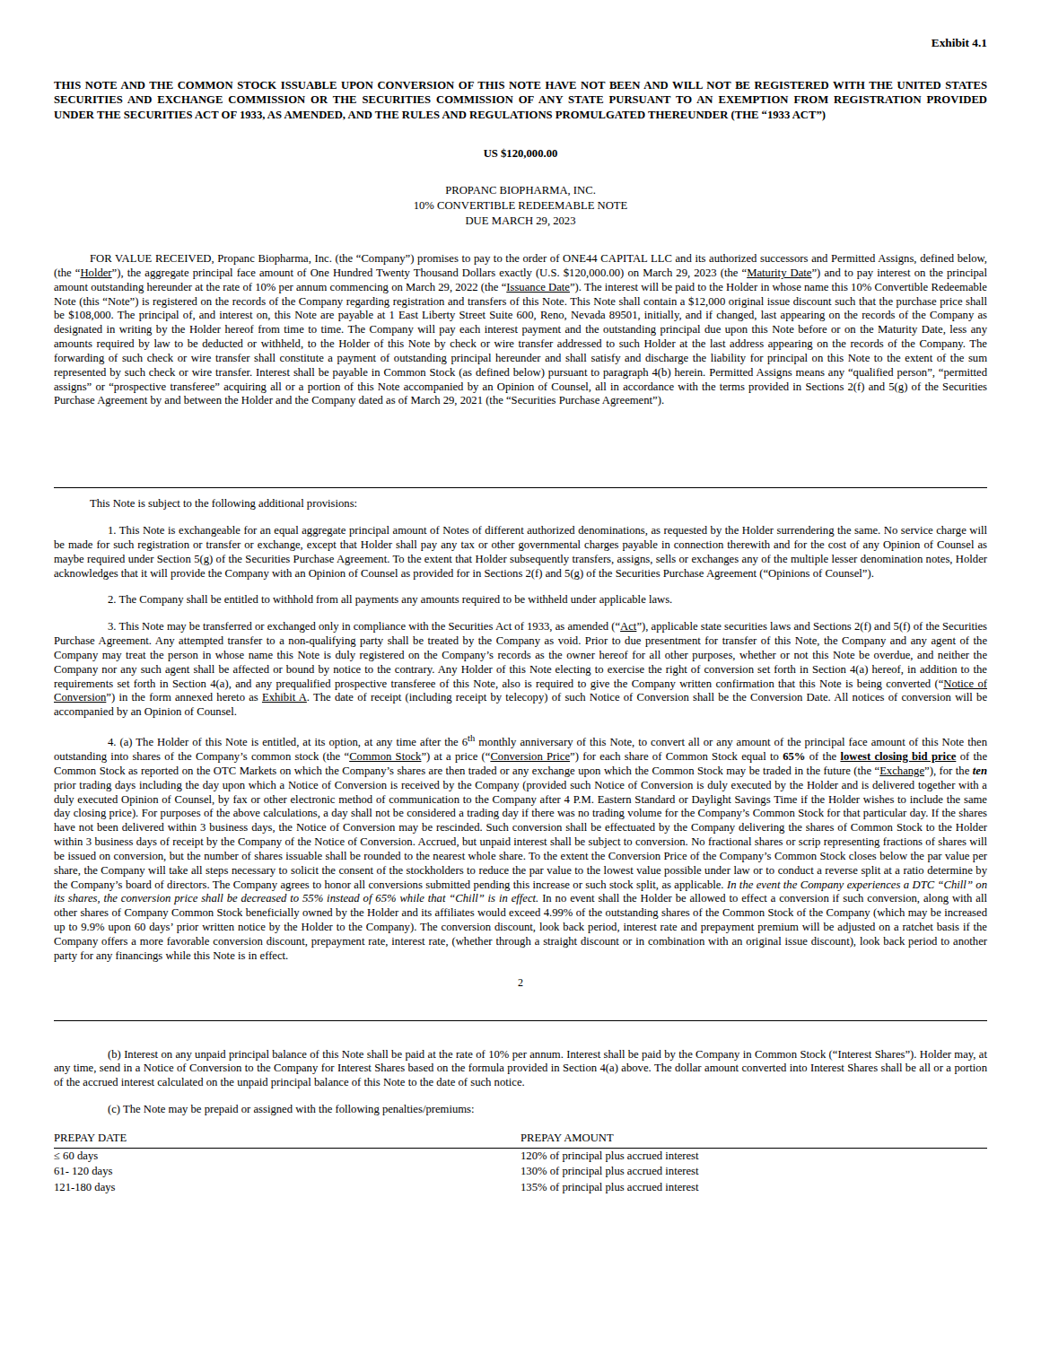Exhibit 4.1
THIS NOTE AND THE COMMON STOCK ISSUABLE UPON CONVERSION OF THIS NOTE HAVE NOT BEEN AND WILL NOT BE REGISTERED WITH THE UNITED STATES SECURITIES AND EXCHANGE COMMISSION OR THE SECURITIES COMMISSION OF ANY STATE PURSUANT TO AN EXEMPTION FROM REGISTRATION PROVIDED UNDER THE SECURITIES ACT OF 1933, AS AMENDED, AND THE RULES AND REGULATIONS PROMULGATED THEREUNDER (THE “1933 ACT”)
US $120,000.00
PROPANC BIOPHARMA, INC.
10% CONVERTIBLE REDEEMABLE NOTE
DUE MARCH 29, 2023
FOR VALUE RECEIVED, Propanc Biopharma, Inc. (the “Company”) promises to pay to the order of ONE44 CAPITAL LLC and its authorized successors and Permitted Assigns, defined below, (the “Holder”), the aggregate principal face amount of One Hundred Twenty Thousand Dollars exactly (U.S. $120,000.00) on March 29, 2023 (the “Maturity Date”) and to pay interest on the principal amount outstanding hereunder at the rate of 10% per annum commencing on March 29, 2022 (the “Issuance Date”). The interest will be paid to the Holder in whose name this 10% Convertible Redeemable Note (this “Note”) is registered on the records of the Company regarding registration and transfers of this Note. This Note shall contain a $12,000 original issue discount such that the purchase price shall be $108,000. The principal of, and interest on, this Note are payable at 1 East Liberty Street Suite 600, Reno, Nevada 89501, initially, and if changed, last appearing on the records of the Company as designated in writing by the Holder hereof from time to time. The Company will pay each interest payment and the outstanding principal due upon this Note before or on the Maturity Date, less any amounts required by law to be deducted or withheld, to the Holder of this Note by check or wire transfer addressed to such Holder at the last address appearing on the records of the Company. The forwarding of such check or wire transfer shall constitute a payment of outstanding principal hereunder and shall satisfy and discharge the liability for principal on this Note to the extent of the sum represented by such check or wire transfer. Interest shall be payable in Common Stock (as defined below) pursuant to paragraph 4(b) herein. Permitted Assigns means any “qualified person”, “permitted assigns” or “prospective transferee” acquiring all or a portion of this Note accompanied by an Opinion of Counsel, all in accordance with the terms provided in Sections 2(f) and 5(g) of the Securities Purchase Agreement by and between the Holder and the Company dated as of March 29, 2021 (the “Securities Purchase Agreement”).
This Note is subject to the following additional provisions:
1. This Note is exchangeable for an equal aggregate principal amount of Notes of different authorized denominations, as requested by the Holder surrendering the same. No service charge will be made for such registration or transfer or exchange, except that Holder shall pay any tax or other governmental charges payable in connection therewith and for the cost of any Opinion of Counsel as maybe required under Section 5(g) of the Securities Purchase Agreement. To the extent that Holder subsequently transfers, assigns, sells or exchanges any of the multiple lesser denomination notes, Holder acknowledges that it will provide the Company with an Opinion of Counsel as provided for in Sections 2(f) and 5(g) of the Securities Purchase Agreement (“Opinions of Counsel”).
2. The Company shall be entitled to withhold from all payments any amounts required to be withheld under applicable laws.
3. This Note may be transferred or exchanged only in compliance with the Securities Act of 1933, as amended (“Act”), applicable state securities laws and Sections 2(f) and 5(f) of the Securities Purchase Agreement. Any attempted transfer to a non-qualifying party shall be treated by the Company as void. Prior to due presentment for transfer of this Note, the Company and any agent of the Company may treat the person in whose name this Note is duly registered on the Company’s records as the owner hereof for all other purposes, whether or not this Note be overdue, and neither the Company nor any such agent shall be affected or bound by notice to the contrary. Any Holder of this Note electing to exercise the right of conversion set forth in Section 4(a) hereof, in addition to the requirements set forth in Section 4(a), and any prequalified prospective transferee of this Note, also is required to give the Company written confirmation that this Note is being converted (“Notice of Conversion”) in the form annexed hereto as Exhibit A. The date of receipt (including receipt by telecopy) of such Notice of Conversion shall be the Conversion Date. All notices of conversion will be accompanied by an Opinion of Counsel.
4. (a) The Holder of this Note is entitled, at its option, at any time after the 6th monthly anniversary of this Note, to convert all or any amount of the principal face amount of this Note then outstanding into shares of the Company’s common stock (the “Common Stock”) at a price (“Conversion Price”) for each share of Common Stock equal to 65% of the lowest closing bid price of the Common Stock as reported on the OTC Markets on which the Company’s shares are then traded or any exchange upon which the Common Stock may be traded in the future (the “Exchange”), for the ten prior trading days including the day upon which a Notice of Conversion is received by the Company (provided such Notice of Conversion is duly executed by the Holder and is delivered together with a duly executed Opinion of Counsel, by fax or other electronic method of communication to the Company after 4 P.M. Eastern Standard or Daylight Savings Time if the Holder wishes to include the same day closing price). For purposes of the above calculations, a day shall not be considered a trading day if there was no trading volume for the Company’s Common Stock for that particular day. If the shares have not been delivered within 3 business days, the Notice of Conversion may be rescinded. Such conversion shall be effectuated by the Company delivering the shares of Common Stock to the Holder within 3 business days of receipt by the Company of the Notice of Conversion. Accrued, but unpaid interest shall be subject to conversion. No fractional shares or scrip representing fractions of shares will be issued on conversion, but the number of shares issuable shall be rounded to the nearest whole share. To the extent the Conversion Price of the Company’s Common Stock closes below the par value per share, the Company will take all steps necessary to solicit the consent of the stockholders to reduce the par value to the lowest value possible under law or to conduct a reverse split at a ratio determine by the Company’s board of directors. The Company agrees to honor all conversions submitted pending this increase or such stock split, as applicable. In the event the Company experiences a DTC “Chill” on its shares, the conversion price shall be decreased to 55% instead of 65% while that “Chill” is in effect. In no event shall the Holder be allowed to effect a conversion if such conversion, along with all other shares of Company Common Stock beneficially owned by the Holder and its affiliates would exceed 4.99% of the outstanding shares of the Common Stock of the Company (which may be increased up to 9.9% upon 60 days’ prior written notice by the Holder to the Company). The conversion discount, look back period, interest rate and prepayment premium will be adjusted on a ratchet basis if the Company offers a more favorable conversion discount, prepayment rate, interest rate, (whether through a straight discount or in combination with an original issue discount), look back period to another party for any financings while this Note is in effect.
2
(b) Interest on any unpaid principal balance of this Note shall be paid at the rate of 10% per annum. Interest shall be paid by the Company in Common Stock (“Interest Shares”). Holder may, at any time, send in a Notice of Conversion to the Company for Interest Shares based on the formula provided in Section 4(a) above. The dollar amount converted into Interest Shares shall be all or a portion of the accrued interest calculated on the unpaid principal balance of this Note to the date of such notice.
(c) The Note may be prepaid or assigned with the following penalties/premiums:
| PREPAY DATE | PREPAY AMOUNT |
| --- | --- |
| ≤ 60 days | 120% of principal plus accrued interest |
| 61- 120 days | 130% of principal plus accrued interest |
| 121-180 days | 135% of principal plus accrued interest |